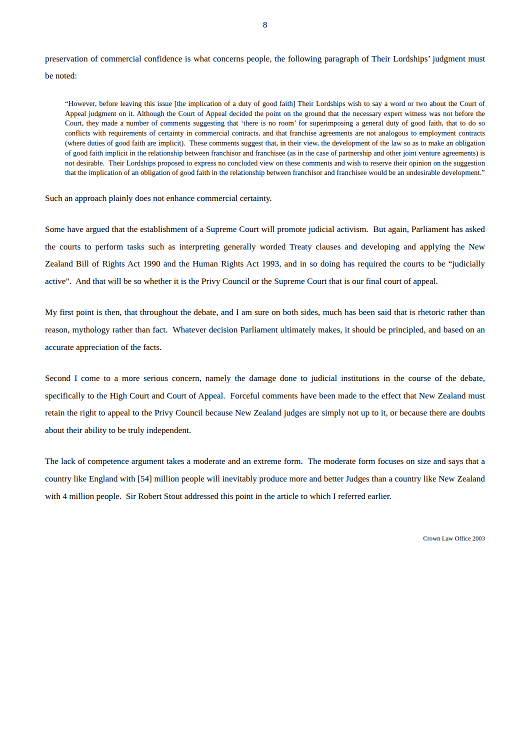8
preservation of commercial confidence is what concerns people, the following paragraph of Their Lordships’ judgment must be noted:
“However, before leaving this issue [the implication of a duty of good faith] Their Lordships wish to say a word or two about the Court of Appeal judgment on it. Although the Court of Appeal decided the point on the ground that the necessary expert witness was not before the Court, they made a number of comments suggesting that ‘there is no room’ for superimposing a general duty of good faith, that to do so conflicts with requirements of certainty in commercial contracts, and that franchise agreements are not analogous to employment contracts (where duties of good faith are implicit). These comments suggest that, in their view, the development of the law so as to make an obligation of good faith implicit in the relationship between franchisor and franchisee (as in the case of partnership and other joint venture agreements) is not desirable. Their Lordships proposed to express no concluded view on these comments and wish to reserve their opinion on the suggestion that the implication of an obligation of good faith in the relationship between franchisor and franchisee would be an undesirable development.”
Such an approach plainly does not enhance commercial certainty.
Some have argued that the establishment of a Supreme Court will promote judicial activism. But again, Parliament has asked the courts to perform tasks such as interpreting generally worded Treaty clauses and developing and applying the New Zealand Bill of Rights Act 1990 and the Human Rights Act 1993, and in so doing has required the courts to be “judicially active”. And that will be so whether it is the Privy Council or the Supreme Court that is our final court of appeal.
My first point is then, that throughout the debate, and I am sure on both sides, much has been said that is rhetoric rather than reason, mythology rather than fact. Whatever decision Parliament ultimately makes, it should be principled, and based on an accurate appreciation of the facts.
Second I come to a more serious concern, namely the damage done to judicial institutions in the course of the debate, specifically to the High Court and Court of Appeal. Forceful comments have been made to the effect that New Zealand must retain the right to appeal to the Privy Council because New Zealand judges are simply not up to it, or because there are doubts about their ability to be truly independent.
The lack of competence argument takes a moderate and an extreme form. The moderate form focuses on size and says that a country like England with [54] million people will inevitably produce more and better Judges than a country like New Zealand with 4 million people. Sir Robert Stout addressed this point in the article to which I referred earlier.
Crown Law Office 2003